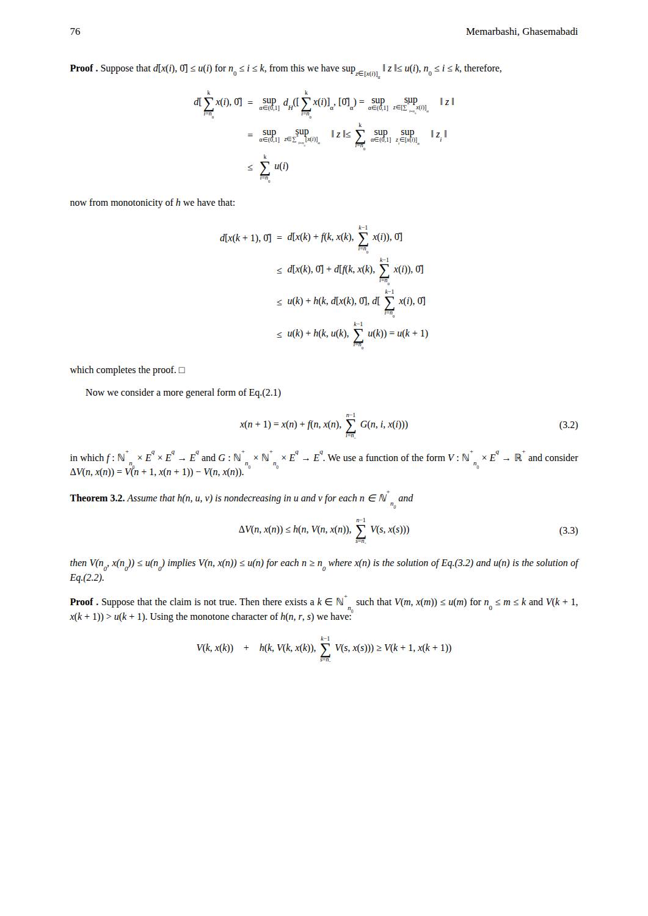76 Memarbashi, Ghasemabadi
Proof . Suppose that d[x(i), 0̂] ≤ u(i) for n0 ≤ i ≤ k, from this we have supz∈[x(i)]α ‖ z ‖≤ u(i), n0 ≤ i ≤ k, therefore,
| d [ k ∑ i = n 0 x ( i ), 0̂] | = | sup α∈(0,1] d H ([ k ∑ i = n 0 x ( i )] α , [0̂] α ) = sup α∈(0,1] sup z ∈[∑ k i = n 0 x ( i )] α ‖ z ‖ |
| | = | sup α∈(0,1] sup z ∈∑ k i = n 0 [ x ( i )] α ‖ z ‖≤ k ∑ i = n 0 sup α∈(0,1] sup z i ∈[ x ( i )] α ‖ z i ‖ |
| | ≤ | k ∑ i = n 0 u ( i ) |
now from monotonicity of h we have that:
| d [ x ( k + 1), 0̂] | = | d [ x ( k ) + f ( k , x ( k ), k −1 ∑ i = n 0 x ( i )), 0̂] |
| | ≤ | d [ x ( k ), 0̂] + d [ f ( k , x ( k ), k −1 ∑ i = n 0 x ( i )), 0̂] |
| | ≤ | u ( k ) + h ( k , d [ x ( k ), 0̂], d [ k −1 ∑ i = n 0 x ( i ), 0̂] |
| | ≤ | u ( k ) + h ( k , u ( k ), k −1 ∑ i = n 0 u ( k )) = u ( k + 1) |
which completes the proof. □
Now we consider a more general form of Eq.(2.1)
x(n + 1) = x(n) + f(n, x(n), n−1∑i=n0 G(n, i, x(i))) (3.2)
in which f : ℕ+n0 × Eq × Eq → Eq and G : ℕ+n0 × ℕ+n0 × Eq → Eq. We use a function of the form V : ℕ+n0 × Eq → ℝ+ and consider ΔV(n, x(n)) = V(n + 1, x(n + 1)) − V(n, x(n)).
Theorem 3.2. Assume that h(n, u, v) is nondecreasing in u and v for each n ∈ ℕ+n0 and
ΔV(n, x(n)) ≤ h(n, V(n, x(n)), n−1∑s=n0 V(s, x(s))) (3.3)
then V(n0, x(n0)) ≤ u(n0) implies V(n, x(n)) ≤ u(n) for each n ≥ n0 where x(n) is the solution of Eq.(3.2) and u(n) is the solution of Eq.(2.2).
Proof . Suppose that the claim is not true. Then there exists a k ∈ ℕ+n0 such that V(m, x(m)) ≤ u(m) for n0 ≤ m ≤ k and V(k + 1, x(k + 1)) > u(k + 1). Using the monotone character of h(n, r, s) we have:
V(k, x(k)) + h(k, V(k, x(k)), k−1∑s=n0 V(s, x(s))) ≥ V(k + 1, x(k + 1))